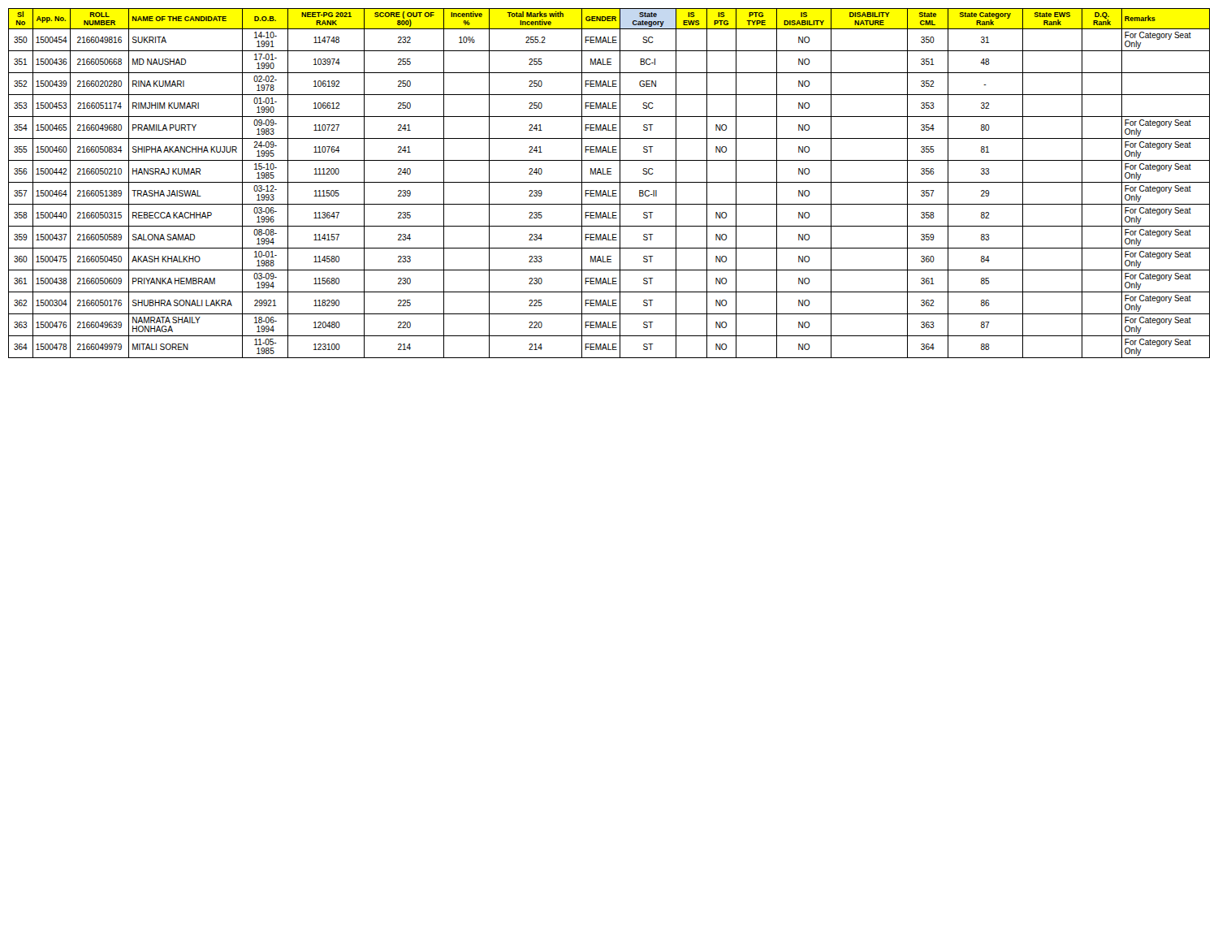| Sl No | App. No. | ROLL NUMBER | NAME OF THE CANDIDATE | D.O.B. | NEET-PG 2021 RANK | SCORE ( OUT OF 800) | Incentive % | Total Marks with Incentive | GENDER | State Category | IS EWS | IS PTG | PTG TYPE | IS DISABILITY | DISABILITY NATURE | State CML | State Category Rank | State EWS Rank | D.Q. Rank | Remarks |
| --- | --- | --- | --- | --- | --- | --- | --- | --- | --- | --- | --- | --- | --- | --- | --- | --- | --- | --- | --- | --- |
| 350 | 1500454 | 2166049816 | SUKRITA | 14-10-1991 | 114748 | 232 | 10% | 255.2 | FEMALE | SC | | | | NO | | 350 | 31 | | | For Category Seat Only |
| 351 | 1500436 | 2166050668 | MD NAUSHAD | 17-01-1990 | 103974 | 255 | | 255 | MALE | BC-I | | | | NO | | 351 | 48 | | | |
| 352 | 1500439 | 2166020280 | RINA KUMARI | 02-02-1978 | 106192 | 250 | | 250 | FEMALE | GEN | | | | NO | | 352 | - | | | |
| 353 | 1500453 | 2166051174 | RIMJHIM KUMARI | 01-01-1990 | 106612 | 250 | | 250 | FEMALE | SC | | | | NO | | 353 | 32 | | | |
| 354 | 1500465 | 2166049680 | PRAMILA PURTY | 09-09-1983 | 110727 | 241 | | 241 | FEMALE | ST | | NO | | NO | | 354 | 80 | | | For Category Seat Only |
| 355 | 1500460 | 2166050834 | SHIPHA AKANCHHA KUJUR | 24-09-1995 | 110764 | 241 | | 241 | FEMALE | ST | | NO | | NO | | 355 | 81 | | | For Category Seat Only |
| 356 | 1500442 | 2166050210 | HANSRAJ KUMAR | 15-10-1985 | 111200 | 240 | | 240 | MALE | SC | | | | NO | | 356 | 33 | | | For Category Seat Only |
| 357 | 1500464 | 2166051389 | TRASHA JAISWAL | 03-12-1993 | 111505 | 239 | | 239 | FEMALE | BC-II | | | | NO | | 357 | 29 | | | For Category Seat Only |
| 358 | 1500440 | 2166050315 | REBECCA KACHHAP | 03-06-1996 | 113647 | 235 | | 235 | FEMALE | ST | | NO | | NO | | 358 | 82 | | | For Category Seat Only |
| 359 | 1500437 | 2166050589 | SALONA SAMAD | 08-08-1994 | 114157 | 234 | | 234 | FEMALE | ST | | NO | | NO | | 359 | 83 | | | For Category Seat Only |
| 360 | 1500475 | 2166050450 | AKASH KHALKHO | 10-01-1988 | 114580 | 233 | | 233 | MALE | ST | | NO | | NO | | 360 | 84 | | | For Category Seat Only |
| 361 | 1500438 | 2166050609 | PRIYANKA HEMBRAM | 03-09-1994 | 115680 | 230 | | 230 | FEMALE | ST | | NO | | NO | | 361 | 85 | | | For Category Seat Only |
| 362 | 1500304 | 2166050176 | SHUBHRA SONALI LAKRA | 29921 | 118290 | 225 | | 225 | FEMALE | ST | | NO | | NO | | 362 | 86 | | | For Category Seat Only |
| 363 | 1500476 | 2166049639 | NAMRATA SHAILY HONHAGA | 18-06-1994 | 120480 | 220 | | 220 | FEMALE | ST | | NO | | NO | | 363 | 87 | | | For Category Seat Only |
| 364 | 1500478 | 2166049979 | MITALI SOREN | 11-05-1985 | 123100 | 214 | | 214 | FEMALE | ST | | NO | | NO | | 364 | 88 | | | For Category Seat Only |